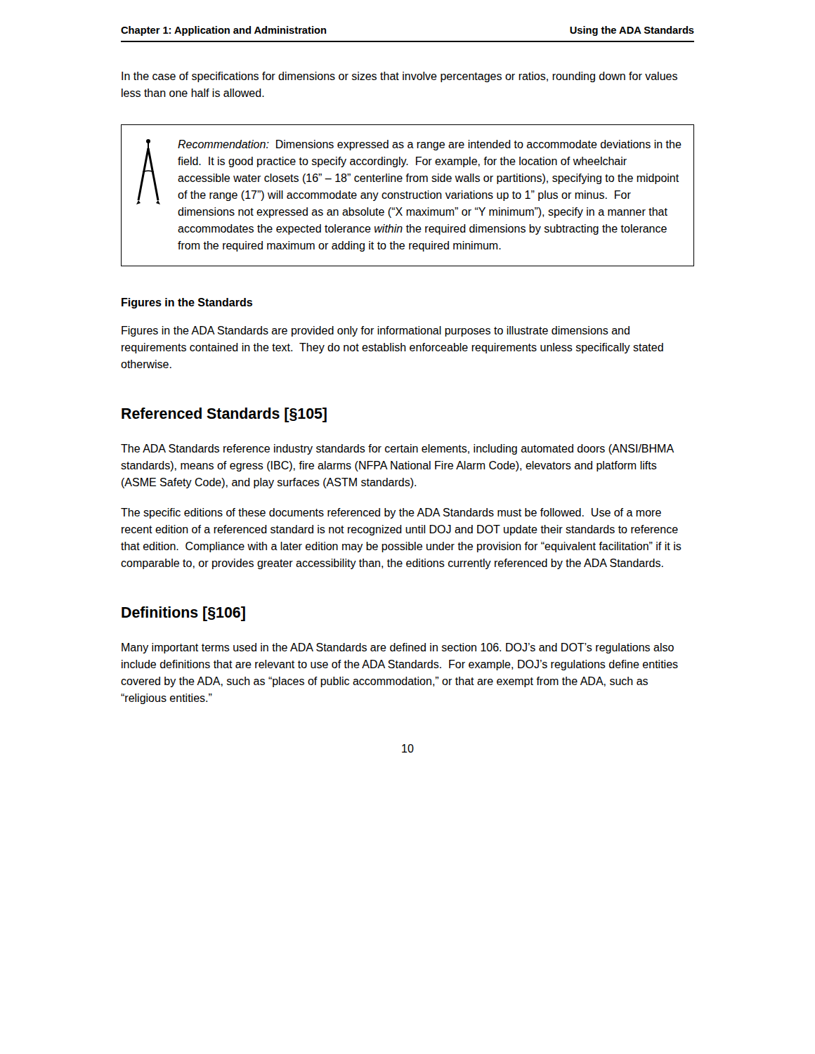Chapter 1: Application and Administration Using the ADA Standards
In the case of specifications for dimensions or sizes that involve percentages or ratios, rounding down for values less than one half is allowed.
Recommendation: Dimensions expressed as a range are intended to accommodate deviations in the field. It is good practice to specify accordingly. For example, for the location of wheelchair accessible water closets (16” – 18” centerline from side walls or partitions), specifying to the midpoint of the range (17”) will accommodate any construction variations up to 1” plus or minus. For dimensions not expressed as an absolute (“X maximum” or “Y minimum”), specify in a manner that accommodates the expected tolerance within the required dimensions by subtracting the tolerance from the required maximum or adding it to the required minimum.
Figures in the Standards
Figures in the ADA Standards are provided only for informational purposes to illustrate dimensions and requirements contained in the text. They do not establish enforceable requirements unless specifically stated otherwise.
Referenced Standards [§105]
The ADA Standards reference industry standards for certain elements, including automated doors (ANSI/BHMA standards), means of egress (IBC), fire alarms (NFPA National Fire Alarm Code), elevators and platform lifts (ASME Safety Code), and play surfaces (ASTM standards).
The specific editions of these documents referenced by the ADA Standards must be followed. Use of a more recent edition of a referenced standard is not recognized until DOJ and DOT update their standards to reference that edition. Compliance with a later edition may be possible under the provision for “equivalent facilitation” if it is comparable to, or provides greater accessibility than, the editions currently referenced by the ADA Standards.
Definitions [§106]
Many important terms used in the ADA Standards are defined in section 106. DOJ’s and DOT’s regulations also include definitions that are relevant to use of the ADA Standards. For example, DOJ’s regulations define entities covered by the ADA, such as “places of public accommodation,” or that are exempt from the ADA, such as “religious entities.”
10